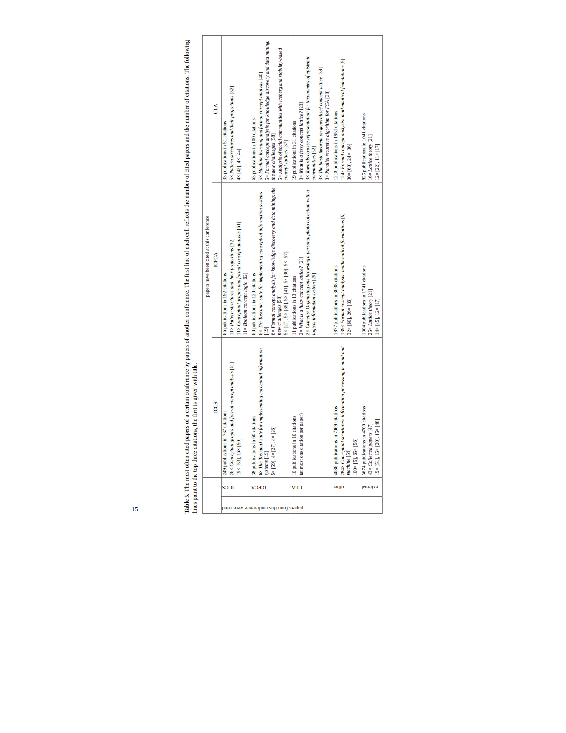Table 5. The most often cited papers of a certain conference by papers of another conference. The first line of each cell reflects the number of cited papers and the number of citations. The following lines point to the top three citations, the first is given with title.
| | | papers have been cited at this conference |
| --- | --- | --- |
| | | ICCS | ICFCA | CLA |
| papers from this conference were cited | ICCS | 249 publications in 737 citations 26× Conceptual graphs and formal concept analysis [61] 19× [53], 16× [50] | 66 publications in 192 citations 11× Pattern structures and their projections [32] 11× Conceptual graphs and formal concept analysis [61] 11× Boolean concept logic [62] | 33 publications in 51 citations 5× Pattern structures and their projections [32] 4× [42], 4× [44] |
| ICFCA | 38 publications in 60 citations 6× The ToscanaJ suite for implementing conceptual information systems [19] 5× [59], 4× [27], 4× [26] | 60 publications in 120 citations 6× The ToscanaJ suite for implementing conceptual information systems [19] 6× Formal concept analysis for knowledge discovery and data mining: the new challenges [58] 5× [27], 5× [35], 5× [41], 5× [30], 5× [57] | 63 publications in 100 citations 5× Machine learning and formal concept analysis [40] 5× Formal concept analysis for knowledge discovery and data mining: the new challenges [58] 5× Analysis of social communities with iceberg and stability-based concept lattices [37] |
| CLA | 10 publications in 10 citations (at most one citation per paper) | 11 publications in 13 citations 2× What is a fuzzy concept lattice? [23] 2× Camelis: Organizing and browsing a personal photo collection with a logical information system [29] | 19 publications in 31 citations 3× What is a fuzzy concept lattice? [23] 3× Towards concise representation for taxonomies of epistemic communities [52] 3× The basic theorem on generalized concept lattice [39] 3× Parallel recursive algorithm for FCA [38] |
| other | 4686 publications in 7069 citations 284× Conceptual structures: information processing in mind and machine [54] 100× [5], 65× [56] | 1877 publications in 3038 citations 139× Formal concept analysis: mathematical foundations [5] 32× [60], 26× [36] | 1218 publications in 1951 citations 124× Formal concept analysis: mathematical foundations [5] 30× [60], 24× [36] |
| external | 3674 publications in 4708 citations 43× Collected papers [47] 19× [51], 15× [20], 15× [48] | 1304 publications in 1741 citations 25× Lattice theory [21] 14× [45], 12× [17] | 825 publications in 1041 citations 16× Lattice theory [21] 12× [22], 11× [17] |
15